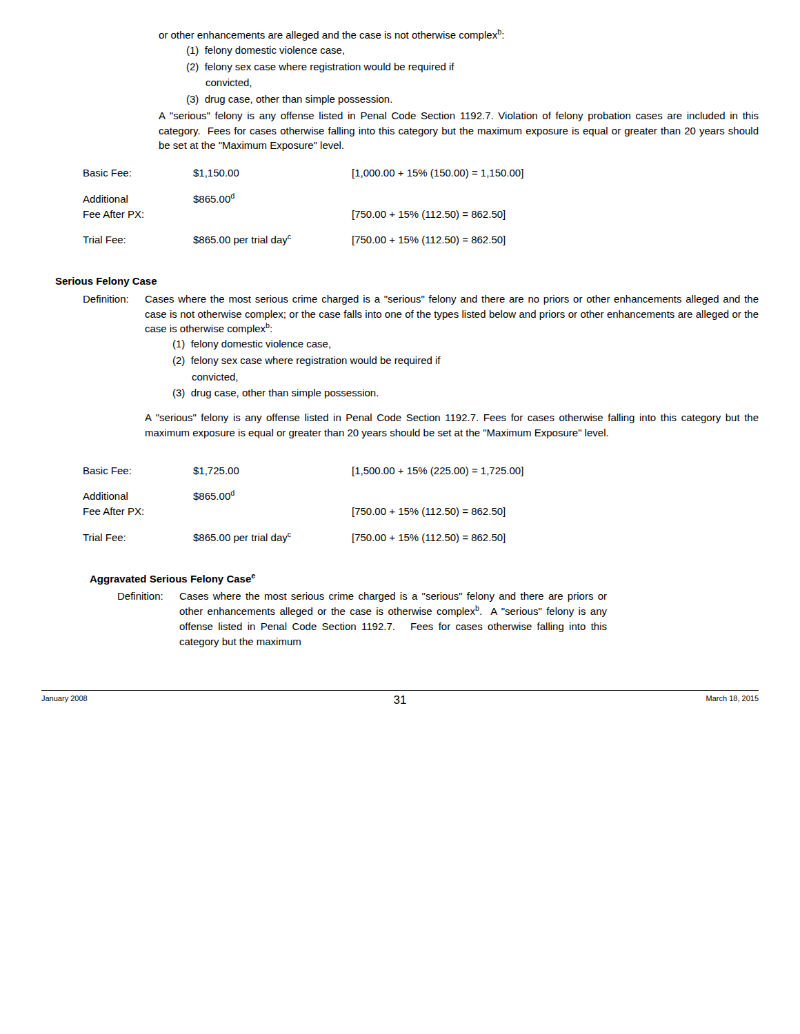or other enhancements are alleged and the case is not otherwise complexb:
(1) felony domestic violence case,
(2) felony sex case where registration would be required if
convicted,
(3) drug case, other than simple possession.
A "serious" felony is any offense listed in Penal Code Section 1192.7. Violation of felony probation cases are included in this category. Fees for cases otherwise falling into this category but the maximum exposure is equal or greater than 20 years should be set at the "Maximum Exposure" level.
| Basic Fee: | $1,150.00 | [1,000.00 + 15% (150.00) = 1,150.00] |
| Additional Fee After PX: | $865.00 d | [750.00 + 15% (112.50) = 862.50] |
| Trial Fee: | $865.00 per trial day c | [750.00 + 15% (112.50) = 862.50] |
Serious Felony Case
Definition:
Cases where the most serious crime charged is a "serious" felony and there are no priors or other enhancements alleged and the case is not otherwise complex; or the case falls into one of the types listed below and priors or other enhancements are alleged or the case is otherwise complexb:
(1) felony domestic violence case,
(2) felony sex case where registration would be required if
convicted,
(3) drug case, other than simple possession.
A "serious" felony is any offense listed in Penal Code Section 1192.7. Fees for cases otherwise falling into this category but the maximum exposure is equal or greater than 20 years should be set at the "Maximum Exposure" level.
| Basic Fee: | $1,725.00 | [1,500.00 + 15% (225.00) = 1,725.00] |
| Additional Fee After PX: | $865.00 d | [750.00 + 15% (112.50) = 862.50] |
| Trial Fee: | $865.00 per trial day c | [750.00 + 15% (112.50) = 862.50] |
Aggravated Serious Felony Casee
Definition:
Cases where the most serious crime charged is a "serious" felony and there are priors or other enhancements alleged or the case is otherwise complexb. A "serious" felony is any offense listed in Penal Code Section 1192.7. Fees for cases otherwise falling into this category but the maximum
January 2008 31 March 18, 2015